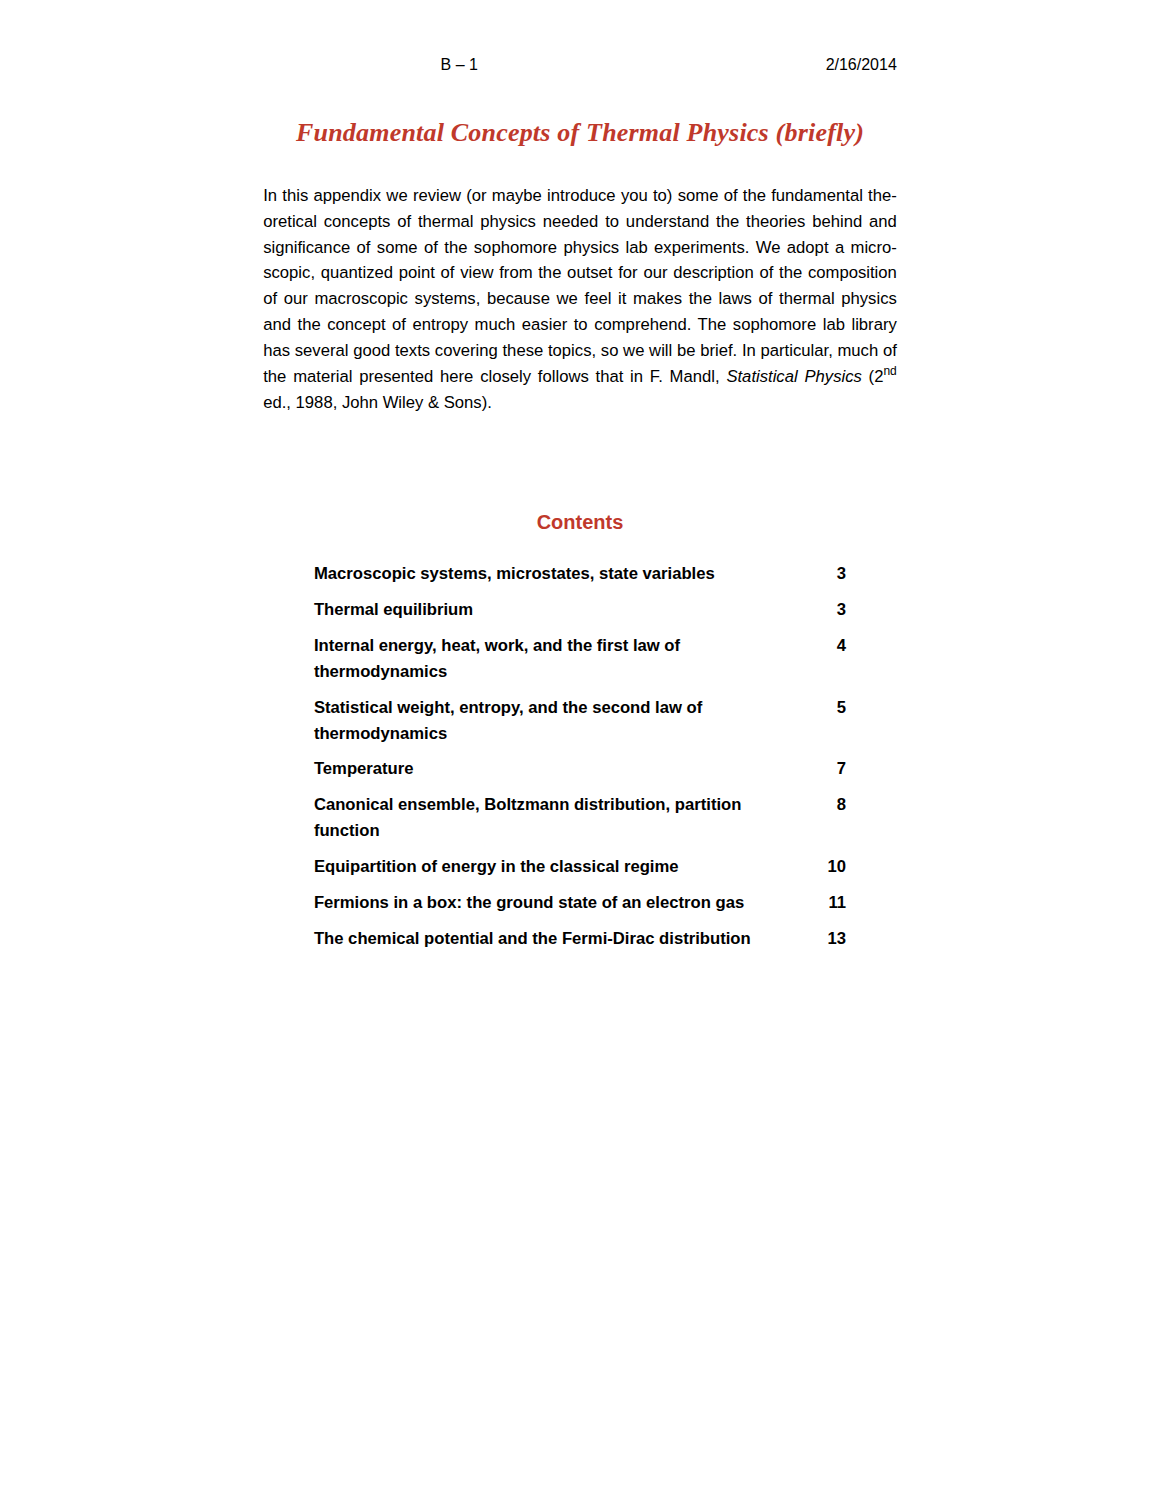B – 1
2/16/2014
Fundamental Concepts of Thermal Physics (briefly)
In this appendix we review (or maybe introduce you to) some of the fundamental theoretical concepts of thermal physics needed to understand the theories behind and significance of some of the sophomore physics lab experiments. We adopt a microscopic, quantized point of view from the outset for our description of the composition of our macroscopic systems, because we feel it makes the laws of thermal physics and the concept of entropy much easier to comprehend. The sophomore lab library has several good texts covering these topics, so we will be brief. In particular, much of the material presented here closely follows that in F. Mandl, Statistical Physics (2nd ed., 1988, John Wiley & Sons).
Contents
| Macroscopic systems, microstates, state variables | 3 |
| Thermal equilibrium | 3 |
| Internal energy, heat, work, and the first law of thermodynamics | 4 |
| Statistical weight, entropy, and the second law of thermodynamics | 5 |
| Temperature | 7 |
| Canonical ensemble, Boltzmann distribution, partition function | 8 |
| Equipartition of energy in the classical regime | 10 |
| Fermions in a box: the ground state of an electron gas | 11 |
| The chemical potential and the Fermi-Dirac distribution | 13 |